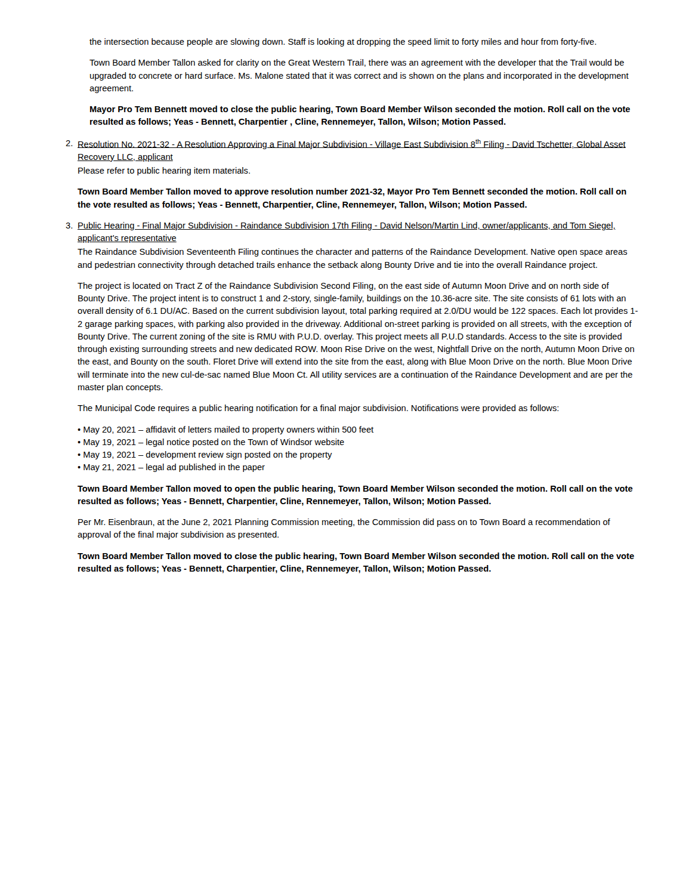the intersection because people are slowing down. Staff is looking at dropping the speed limit to forty miles and hour from forty-five.
Town Board Member Tallon asked for clarity on the Great Western Trail, there was an agreement with the developer that the Trail would be upgraded to concrete or hard surface. Ms. Malone stated that it was correct and is shown on the plans and incorporated in the development agreement.
Mayor Pro Tem Bennett moved to close the public hearing, Town Board Member Wilson seconded the motion. Roll call on the vote resulted as follows; Yeas - Bennett, Charpentier , Cline, Rennemeyer, Tallon, Wilson; Motion Passed.
2.
Resolution No. 2021-32 - A Resolution Approving a Final Major Subdivision - Village East Subdivision 8th Filing - David Tschetter, Global Asset Recovery LLC, applicant
Please refer to public hearing item materials.
Town Board Member Tallon moved to approve resolution number 2021-32, Mayor Pro Tem Bennett seconded the motion. Roll call on the vote resulted as follows; Yeas - Bennett, Charpentier, Cline, Rennemeyer, Tallon, Wilson; Motion Passed.
3.
Public Hearing - Final Major Subdivision - Raindance Subdivision 17th Filing - David Nelson/Martin Lind, owner/applicants, and Tom Siegel, applicant's representative
The Raindance Subdivision Seventeenth Filing continues the character and patterns of the Raindance Development. Native open space areas and pedestrian connectivity through detached trails enhance the setback along Bounty Drive and tie into the overall Raindance project.
The project is located on Tract Z of the Raindance Subdivision Second Filing, on the east side of Autumn Moon Drive and on north side of Bounty Drive. The project intent is to construct 1 and 2-story, single-family, buildings on the 10.36-acre site. The site consists of 61 lots with an overall density of 6.1 DU/AC. Based on the current subdivision layout, total parking required at 2.0/DU would be 122 spaces. Each lot provides 1-2 garage parking spaces, with parking also provided in the driveway. Additional on-street parking is provided on all streets, with the exception of Bounty Drive. The current zoning of the site is RMU with P.U.D. overlay. This project meets all P.U.D standards. Access to the site is provided through existing surrounding streets and new dedicated ROW. Moon Rise Drive on the west, Nightfall Drive on the north, Autumn Moon Drive on the east, and Bounty on the south. Floret Drive will extend into the site from the east, along with Blue Moon Drive on the north. Blue Moon Drive will terminate into the new cul-de-sac named Blue Moon Ct. All utility services are a continuation of the Raindance Development and are per the master plan concepts.
The Municipal Code requires a public hearing notification for a final major subdivision. Notifications were provided as follows:
May 20, 2021 – affidavit of letters mailed to property owners within 500 feet
May 19, 2021 – legal notice posted on the Town of Windsor website
May 19, 2021 – development review sign posted on the property
May 21, 2021 – legal ad published in the paper
Town Board Member Tallon moved to open the public hearing, Town Board Member Wilson seconded the motion. Roll call on the vote resulted as follows; Yeas - Bennett, Charpentier, Cline, Rennemeyer, Tallon, Wilson; Motion Passed.
Per Mr. Eisenbraun, at the June 2, 2021 Planning Commission meeting, the Commission did pass on to Town Board a recommendation of approval of the final major subdivision as presented.
Town Board Member Tallon moved to close the public hearing, Town Board Member Wilson seconded the motion. Roll call on the vote resulted as follows; Yeas - Bennett, Charpentier, Cline, Rennemeyer, Tallon, Wilson; Motion Passed.